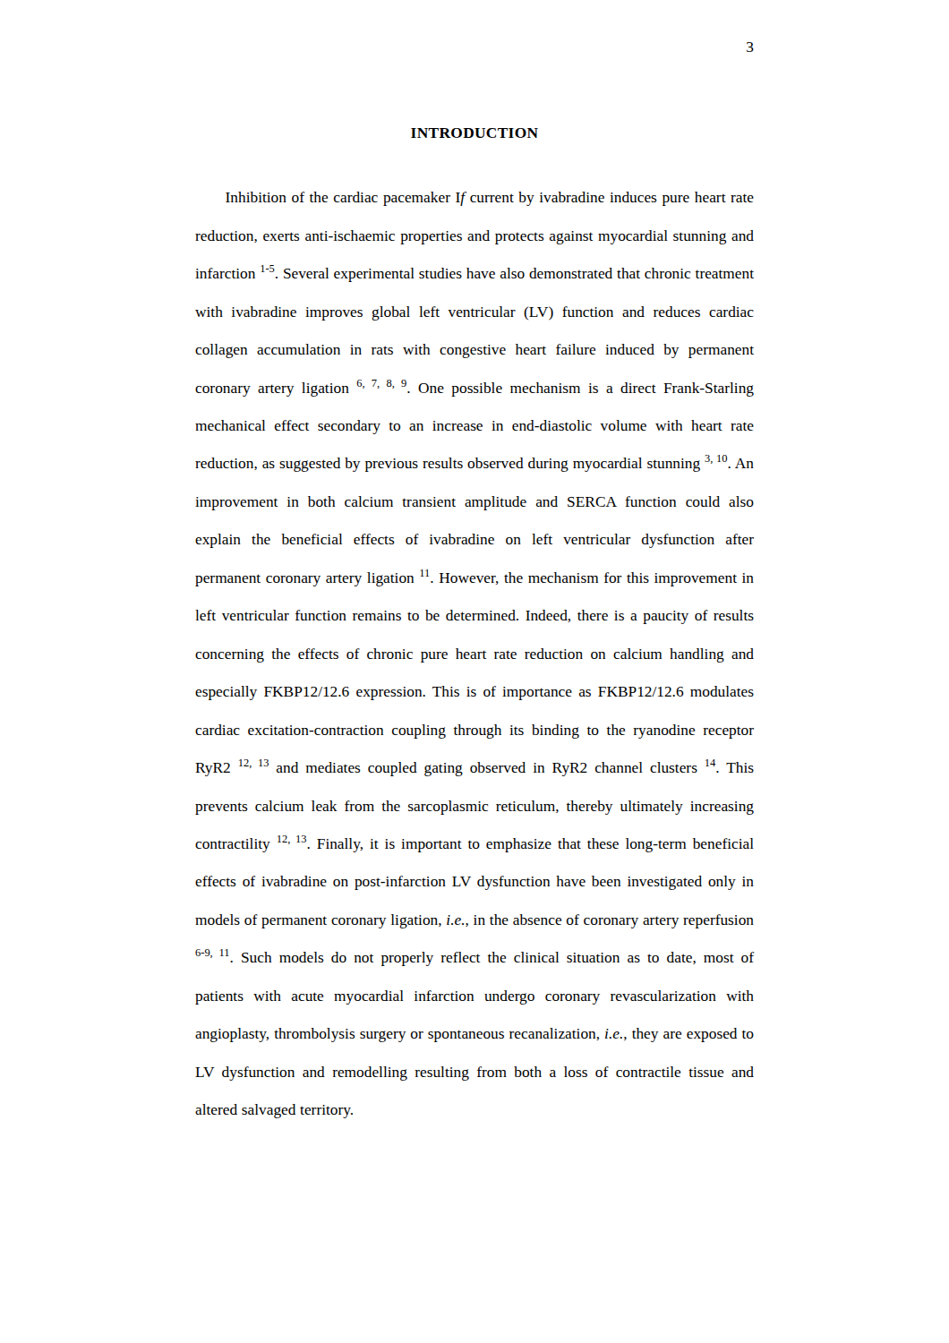3
INTRODUCTION
Inhibition of the cardiac pacemaker If current by ivabradine induces pure heart rate reduction, exerts anti-ischaemic properties and protects against myocardial stunning and infarction 1-5. Several experimental studies have also demonstrated that chronic treatment with ivabradine improves global left ventricular (LV) function and reduces cardiac collagen accumulation in rats with congestive heart failure induced by permanent coronary artery ligation 6, 7, 8, 9. One possible mechanism is a direct Frank-Starling mechanical effect secondary to an increase in end-diastolic volume with heart rate reduction, as suggested by previous results observed during myocardial stunning 3, 10. An improvement in both calcium transient amplitude and SERCA function could also explain the beneficial effects of ivabradine on left ventricular dysfunction after permanent coronary artery ligation 11. However, the mechanism for this improvement in left ventricular function remains to be determined. Indeed, there is a paucity of results concerning the effects of chronic pure heart rate reduction on calcium handling and especially FKBP12/12.6 expression. This is of importance as FKBP12/12.6 modulates cardiac excitation-contraction coupling through its binding to the ryanodine receptor RyR2 12, 13 and mediates coupled gating observed in RyR2 channel clusters 14. This prevents calcium leak from the sarcoplasmic reticulum, thereby ultimately increasing contractility 12, 13. Finally, it is important to emphasize that these long-term beneficial effects of ivabradine on post-infarction LV dysfunction have been investigated only in models of permanent coronary ligation, i.e., in the absence of coronary artery reperfusion 6-9, 11. Such models do not properly reflect the clinical situation as to date, most of patients with acute myocardial infarction undergo coronary revascularization with angioplasty, thrombolysis surgery or spontaneous recanalization, i.e., they are exposed to LV dysfunction and remodelling resulting from both a loss of contractile tissue and altered salvaged territory.